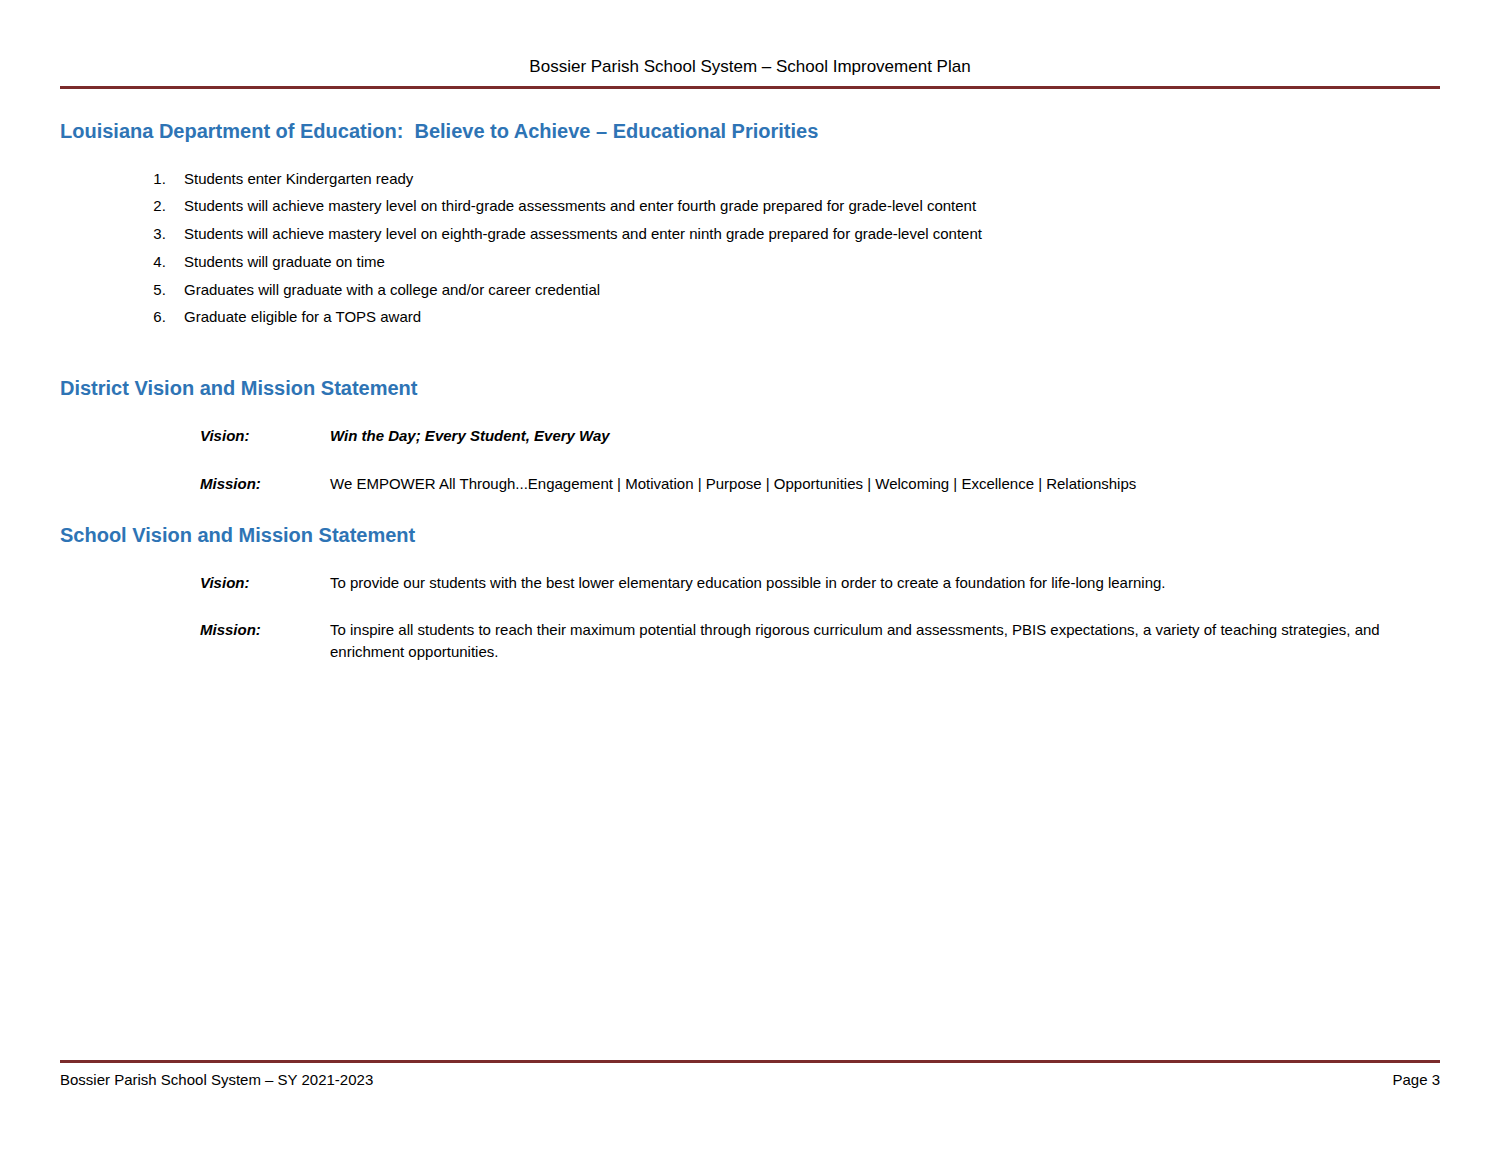Bossier Parish School System – School Improvement Plan
Louisiana Department of Education: Believe to Achieve – Educational Priorities
Students enter Kindergarten ready
Students will achieve mastery level on third-grade assessments and enter fourth grade prepared for grade-level content
Students will achieve mastery level on eighth-grade assessments and enter ninth grade prepared for grade-level content
Students will graduate on time
Graduates will graduate with a college and/or career credential
Graduate eligible for a TOPS award
District Vision and Mission Statement
| Vision: | Win the Day; Every Student, Every Way |
| Mission: | We EMPOWER All Through...Engagement / Motivation / Purpose / Opportunities / Welcoming / Excellence / Relationships |
School Vision and Mission Statement
| Vision: | To provide our students with the best lower elementary education possible in order to create a foundation for life-long learning. |
| Mission: | To inspire all students to reach their maximum potential through rigorous curriculum and assessments, PBIS expectations, a variety of teaching strategies, and enrichment opportunities. |
Bossier Parish School System – SY 2021-2023 Page 3